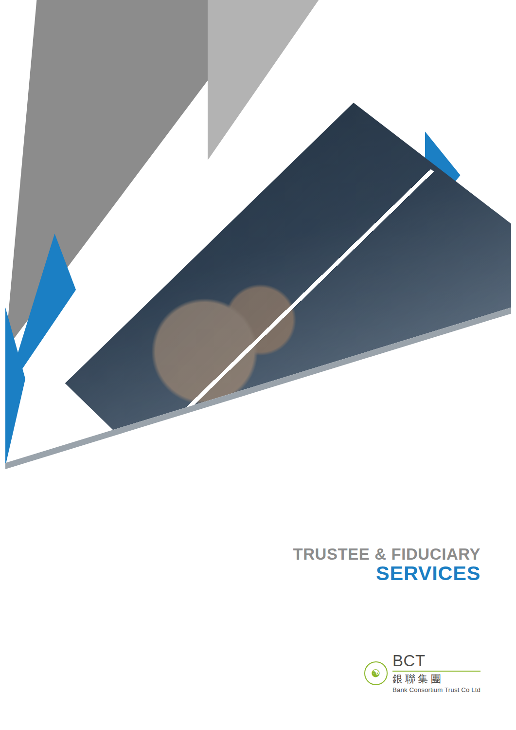Trustee & Fiduciary Services — Bank Consortium Trust Co Ltd
Trustee & Fiduciary Services
☯
BCT
銀聯集團
Bank Consortium Trust Co Ltd